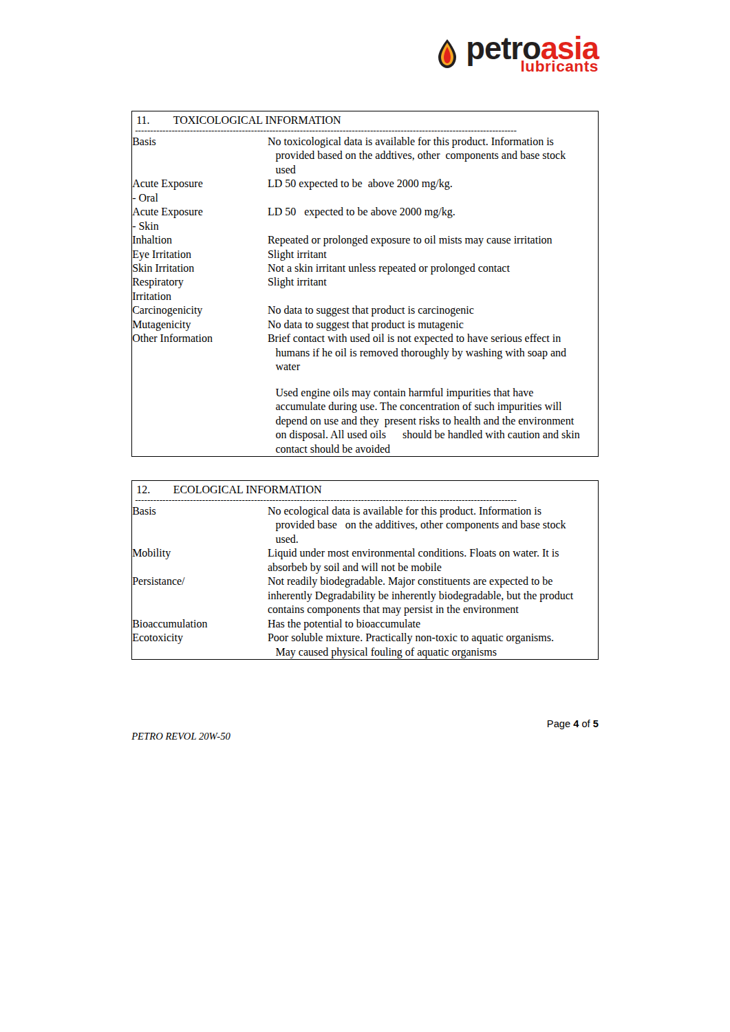petro asia
lubricants
| 11. TOXICOLOGICAL INFORMATION ----------------------------------------------------------------------------------------------------------------------------- / Basis / No toxicological data is available for this product. Information is provided based on the addtives, other components and base stock used / / Acute Exposure - Oral / LD 50 expected to be above 2000 mg/kg. / / Acute Exposure - Skin / LD 50 expected to be above 2000 mg/kg. / / Inhaltion / Repeated or prolonged exposure to oil mists may cause irritation / / Eye Irritation / Slight irritant / / Skin Irritation / Not a skin irritant unless repeated or prolonged contact / / Respiratory Irritation / Slight irritant / / Carcinogenicity / No data to suggest that product is carcinogenic / / Mutagenicity / No data to suggest that product is mutagenic / / Other Information / Brief contact with used oil is not expected to have serious effect in humans if he oil is removed thoroughly by washing with soap and water / / / Used engine oils may contain harmful impurities that have accumulate during use. The concentration of such impurities will depend on use and they present risks to health and the environment on disposal. All used oils should be handled with caution and skin contact should be avoided / |
| 12. ECOLOGICAL INFORMATION ----------------------------------------------------------------------------------------------------------------------------- / Basis / No ecological data is available for this product. Information is provided base on the additives, other components and base stock used. / / Mobility / Liquid under most environmental conditions. Floats on water. It is absorbeb by soil and will not be mobile / / Persistance/ / Not readily biodegradable. Major constituents are expected to be inherently Degradability be inherently biodegradable, but the product contains components that may persist in the environment / / Bioaccumulation / Has the potential to bioaccumulate / / Ecotoxicity / Poor soluble mixture. Practically non-toxic to aquatic organisms. May caused physical fouling of aquatic organisms / |
Page 4 of 5
PETRO REVOL 20W-50